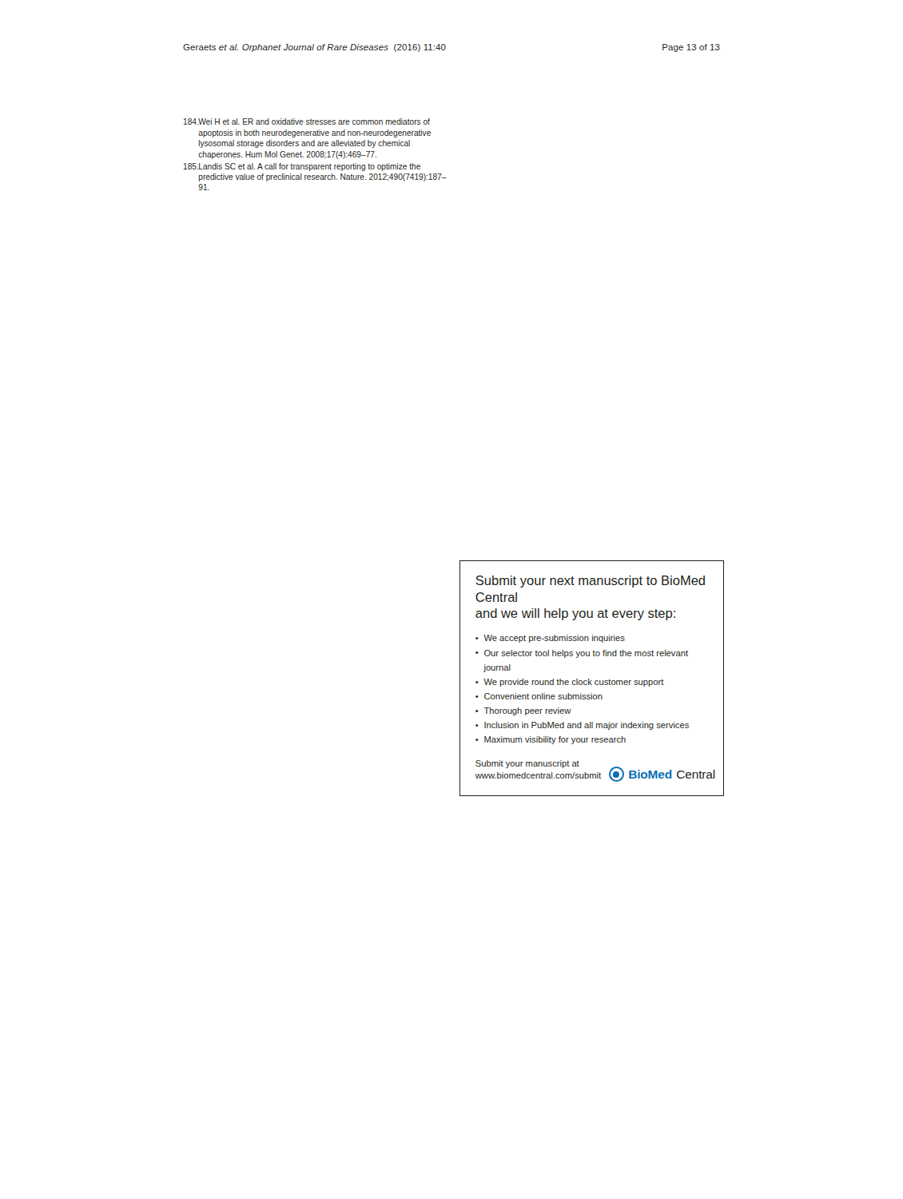Geraets et al. Orphanet Journal of Rare Diseases (2016) 11:40
Page 13 of 13
184. Wei H et al. ER and oxidative stresses are common mediators of apoptosis in both neurodegenerative and non-neurodegenerative lysosomal storage disorders and are alleviated by chemical chaperones. Hum Mol Genet. 2008;17(4):469–77.
185. Landis SC et al. A call for transparent reporting to optimize the predictive value of preclinical research. Nature. 2012;490(7419):187–91.
Submit your next manuscript to BioMed Central
and we will help you at every step:
We accept pre-submission inquiries
Our selector tool helps you to find the most relevant journal
We provide round the clock customer support
Convenient online submission
Thorough peer review
Inclusion in PubMed and all major indexing services
Maximum visibility for your research
Submit your manuscript at
www.biomedcentral.com/submit
BioMed Central